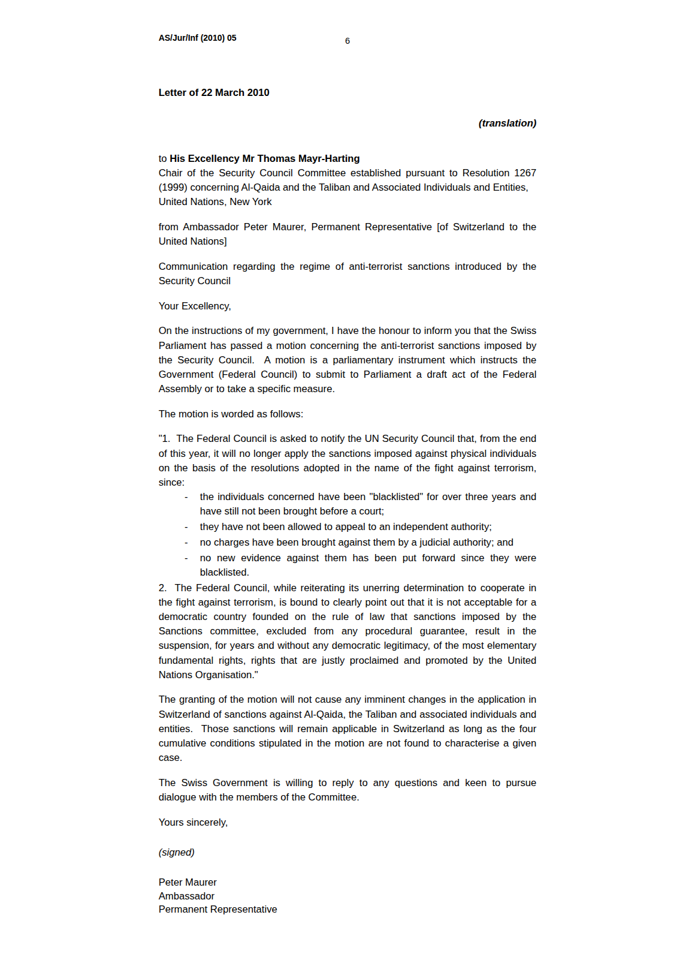AS/Jur/Inf (2010) 05
6
Letter of 22 March 2010
(translation)
to His Excellency Mr Thomas Mayr-Harting
Chair of the Security Council Committee established pursuant to Resolution 1267 (1999) concerning Al-Qaida and the Taliban and Associated Individuals and Entities,
United Nations, New York
from Ambassador Peter Maurer, Permanent Representative [of Switzerland to the United Nations]
Communication regarding the regime of anti-terrorist sanctions introduced by the Security Council
Your Excellency,
On the instructions of my government, I have the honour to inform you that the Swiss Parliament has passed a motion concerning the anti-terrorist sanctions imposed by the Security Council. A motion is a parliamentary instrument which instructs the Government (Federal Council) to submit to Parliament a draft act of the Federal Assembly or to take a specific measure.
The motion is worded as follows:
"1. The Federal Council is asked to notify the UN Security Council that, from the end of this year, it will no longer apply the sanctions imposed against physical individuals on the basis of the resolutions adopted in the name of the fight against terrorism, since:
the individuals concerned have been "blacklisted" for over three years and have still not been brought before a court;
they have not been allowed to appeal to an independent authority;
no charges have been brought against them by a judicial authority; and
no new evidence against them has been put forward since they were blacklisted.
2. The Federal Council, while reiterating its unerring determination to cooperate in the fight against terrorism, is bound to clearly point out that it is not acceptable for a democratic country founded on the rule of law that sanctions imposed by the Sanctions committee, excluded from any procedural guarantee, result in the suspension, for years and without any democratic legitimacy, of the most elementary fundamental rights, rights that are justly proclaimed and promoted by the United Nations Organisation."
The granting of the motion will not cause any imminent changes in the application in Switzerland of sanctions against Al-Qaida, the Taliban and associated individuals and entities. Those sanctions will remain applicable in Switzerland as long as the four cumulative conditions stipulated in the motion are not found to characterise a given case.
The Swiss Government is willing to reply to any questions and keen to pursue dialogue with the members of the Committee.
Yours sincerely,
(signed)
Peter Maurer
Ambassador
Permanent Representative